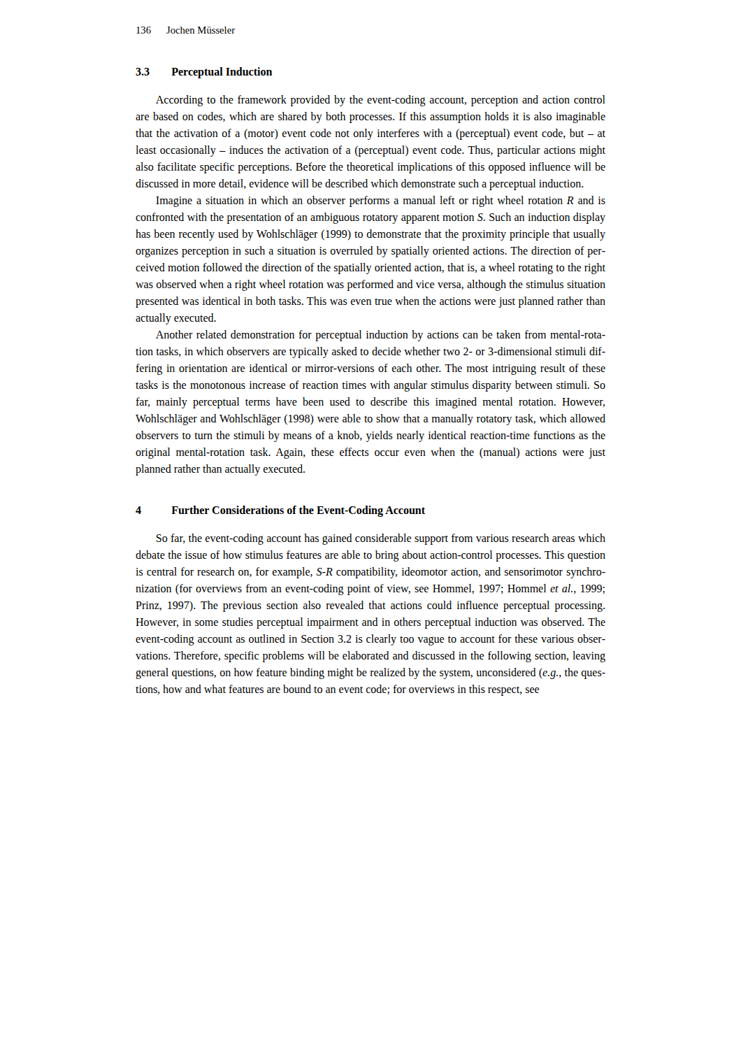136 Jochen Müsseler
3.3 Perceptual Induction
According to the framework provided by the event-coding account, perception and action control are based on codes, which are shared by both processes. If this assumption holds it is also imaginable that the activation of a (motor) event code not only interferes with a (perceptual) event code, but – at least occasionally – induces the activation of a (perceptual) event code. Thus, particular actions might also facilitate specific perceptions. Before the theoretical implications of this opposed influence will be discussed in more detail, evidence will be described which demonstrate such a perceptual induction.
Imagine a situation in which an observer performs a manual left or right wheel rotation R and is confronted with the presentation of an ambiguous rotatory apparent motion S. Such an induction display has been recently used by Wohlschläger (1999) to demonstrate that the proximity principle that usually organizes perception in such a situation is overruled by spatially oriented actions. The direction of perceived motion followed the direction of the spatially oriented action, that is, a wheel rotating to the right was observed when a right wheel rotation was performed and vice versa, although the stimulus situation presented was identical in both tasks. This was even true when the actions were just planned rather than actually executed.
Another related demonstration for perceptual induction by actions can be taken from mental-rotation tasks, in which observers are typically asked to decide whether two 2- or 3-dimensional stimuli differing in orientation are identical or mirror-versions of each other. The most intriguing result of these tasks is the monotonous increase of reaction times with angular stimulus disparity between stimuli. So far, mainly perceptual terms have been used to describe this imagined mental rotation. However, Wohlschläger and Wohlschläger (1998) were able to show that a manually rotatory task, which allowed observers to turn the stimuli by means of a knob, yields nearly identical reaction-time functions as the original mental-rotation task. Again, these effects occur even when the (manual) actions were just planned rather than actually executed.
4 Further Considerations of the Event-Coding Account
So far, the event-coding account has gained considerable support from various research areas which debate the issue of how stimulus features are able to bring about action-control processes. This question is central for research on, for example, S-R compatibility, ideomotor action, and sensorimotor synchronization (for overviews from an event-coding point of view, see Hommel, 1997; Hommel et al., 1999; Prinz, 1997). The previous section also revealed that actions could influence perceptual processing. However, in some studies perceptual impairment and in others perceptual induction was observed. The event-coding account as outlined in Section 3.2 is clearly too vague to account for these various observations. Therefore, specific problems will be elaborated and discussed in the following section, leaving general questions, on how feature binding might be realized by the system, unconsidered (e.g., the questions, how and what features are bound to an event code; for overviews in this respect, see